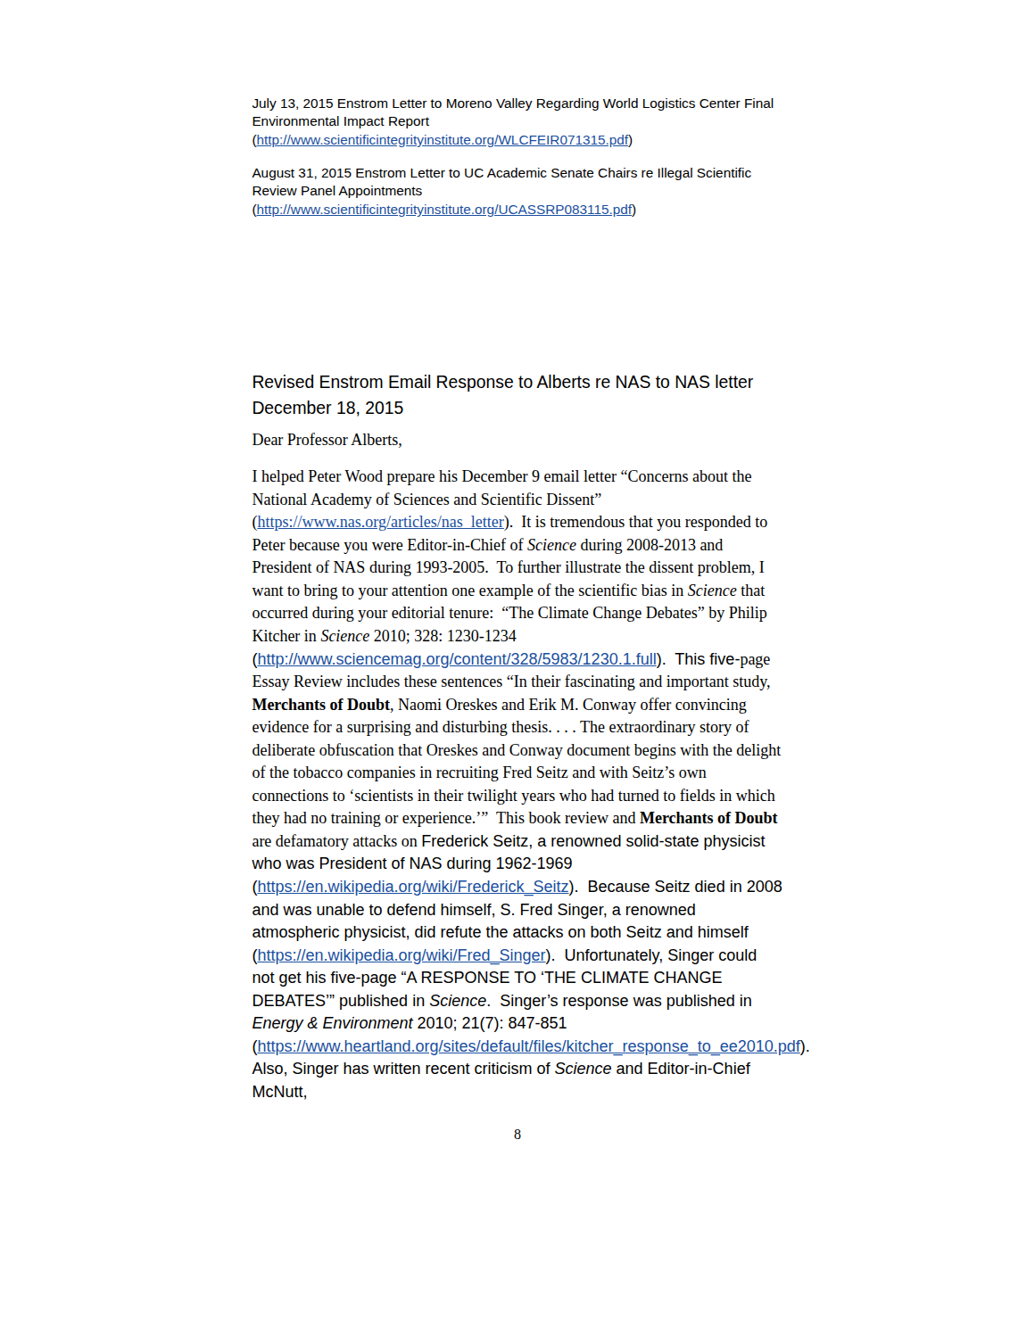July 13, 2015 Enstrom Letter to Moreno Valley Regarding World Logistics Center Final Environmental Impact Report
(http://www.scientificintegrityinstitute.org/WLCFEIR071315.pdf)
August 31, 2015 Enstrom Letter to UC Academic Senate Chairs re Illegal Scientific Review Panel Appointments
(http://www.scientificintegrityinstitute.org/UCASSRP083115.pdf)
Revised Enstrom Email Response to Alberts re NAS to NAS letter
December 18, 2015
Dear Professor Alberts,
I helped Peter Wood prepare his December 9 email letter “Concerns about the National Academy of Sciences and Scientific Dissent” (https://www.nas.org/articles/nas_letter). It is tremendous that you responded to Peter because you were Editor-in-Chief of Science during 2008-2013 and President of NAS during 1993-2005. To further illustrate the dissent problem, I want to bring to your attention one example of the scientific bias in Science that occurred during your editorial tenure: “The Climate Change Debates” by Philip Kitcher in Science 2010; 328: 1230-1234 (http://www.sciencemag.org/content/328/5983/1230.1.full). This five-page Essay Review includes these sentences “In their fascinating and important study, Merchants of Doubt, Naomi Oreskes and Erik M. Conway offer convincing evidence for a surprising and disturbing thesis. . . . The extraordinary story of deliberate obfuscation that Oreskes and Conway document begins with the delight of the tobacco companies in recruiting Fred Seitz and with Seitz’s own connections to ‘scientists in their twilight years who had turned to fields in which they had no training or experience.’” This book review and Merchants of Doubt are defamatory attacks on Frederick Seitz, a renowned solid-state physicist who was President of NAS during 1962-1969 (https://en.wikipedia.org/wiki/Frederick_Seitz). Because Seitz died in 2008 and was unable to defend himself, S. Fred Singer, a renowned atmospheric physicist, did refute the attacks on both Seitz and himself (https://en.wikipedia.org/wiki/Fred_Singer). Unfortunately, Singer could not get his five-page “A RESPONSE TO ‘THE CLIMATE CHANGE DEBATES’” published in Science. Singer’s response was published in Energy & Environment 2010; 21(7): 847-851 (https://www.heartland.org/sites/default/files/kitcher_response_to_ee2010.pdf). Also, Singer has written recent criticism of Science and Editor-in-Chief McNutt,
8